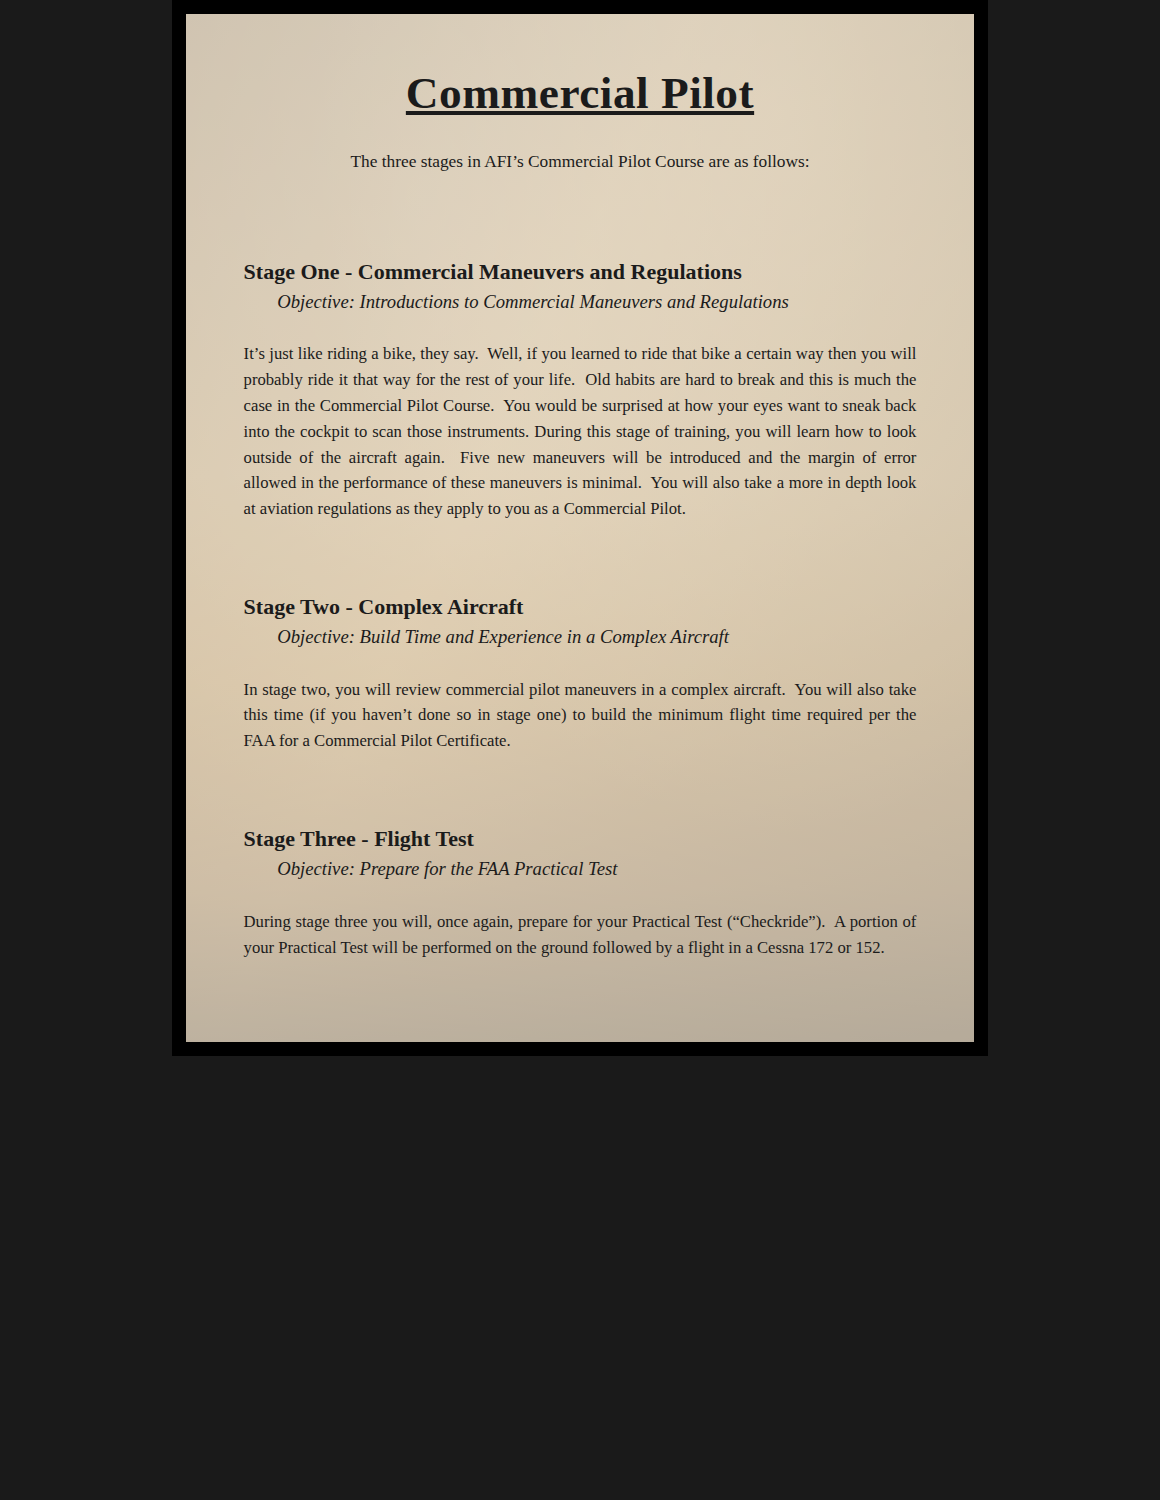Commercial Pilot
The three stages in AFI’s Commercial Pilot Course are as follows:
Stage One - Commercial Maneuvers and Regulations
Objective: Introductions to Commercial Maneuvers and Regulations
It’s just like riding a bike, they say. Well, if you learned to ride that bike a certain way then you will probably ride it that way for the rest of your life. Old habits are hard to break and this is much the case in the Commercial Pilot Course. You would be surprised at how your eyes want to sneak back into the cockpit to scan those instruments. During this stage of training, you will learn how to look outside of the aircraft again. Five new maneuvers will be introduced and the margin of error allowed in the performance of these maneuvers is minimal. You will also take a more in depth look at aviation regulations as they apply to you as a Commercial Pilot.
Stage Two - Complex Aircraft
Objective: Build Time and Experience in a Complex Aircraft
In stage two, you will review commercial pilot maneuvers in a complex aircraft. You will also take this time (if you haven’t done so in stage one) to build the minimum flight time required per the FAA for a Commercial Pilot Certificate.
Stage Three - Flight Test
Objective: Prepare for the FAA Practical Test
During stage three you will, once again, prepare for your Practical Test (“Checkride”). A portion of your Practical Test will be performed on the ground followed by a flight in a Cessna 172 or 152.